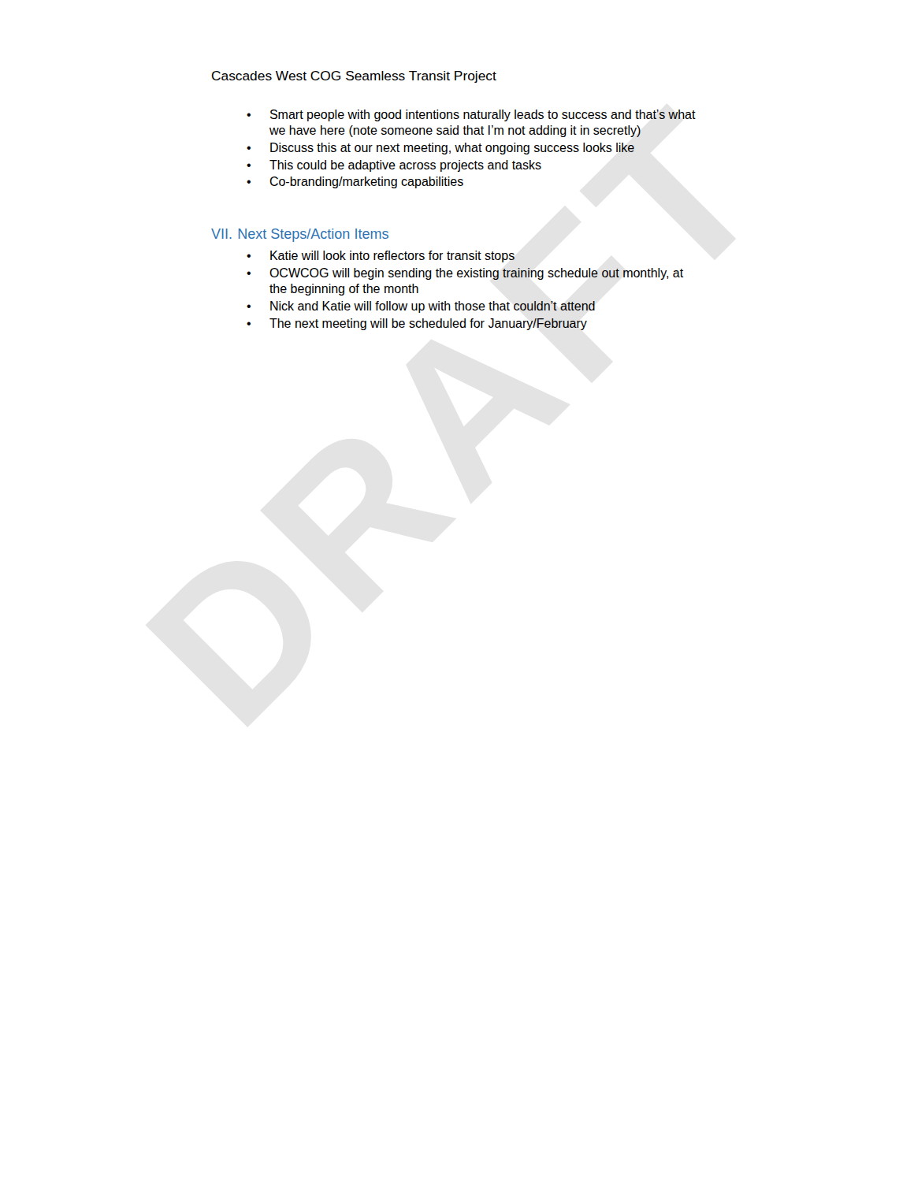DRAFT
Cascades West COG Seamless Transit Project
Smart people with good intentions naturally leads to success and that’s what we have here (note someone said that I’m not adding it in secretly)
Discuss this at our next meeting, what ongoing success looks like
This could be adaptive across projects and tasks
Co-branding/marketing capabilities
VII. Next Steps/Action Items
Katie will look into reflectors for transit stops
OCWCOG will begin sending the existing training schedule out monthly, at the beginning of the month
Nick and Katie will follow up with those that couldn’t attend
The next meeting will be scheduled for January/February